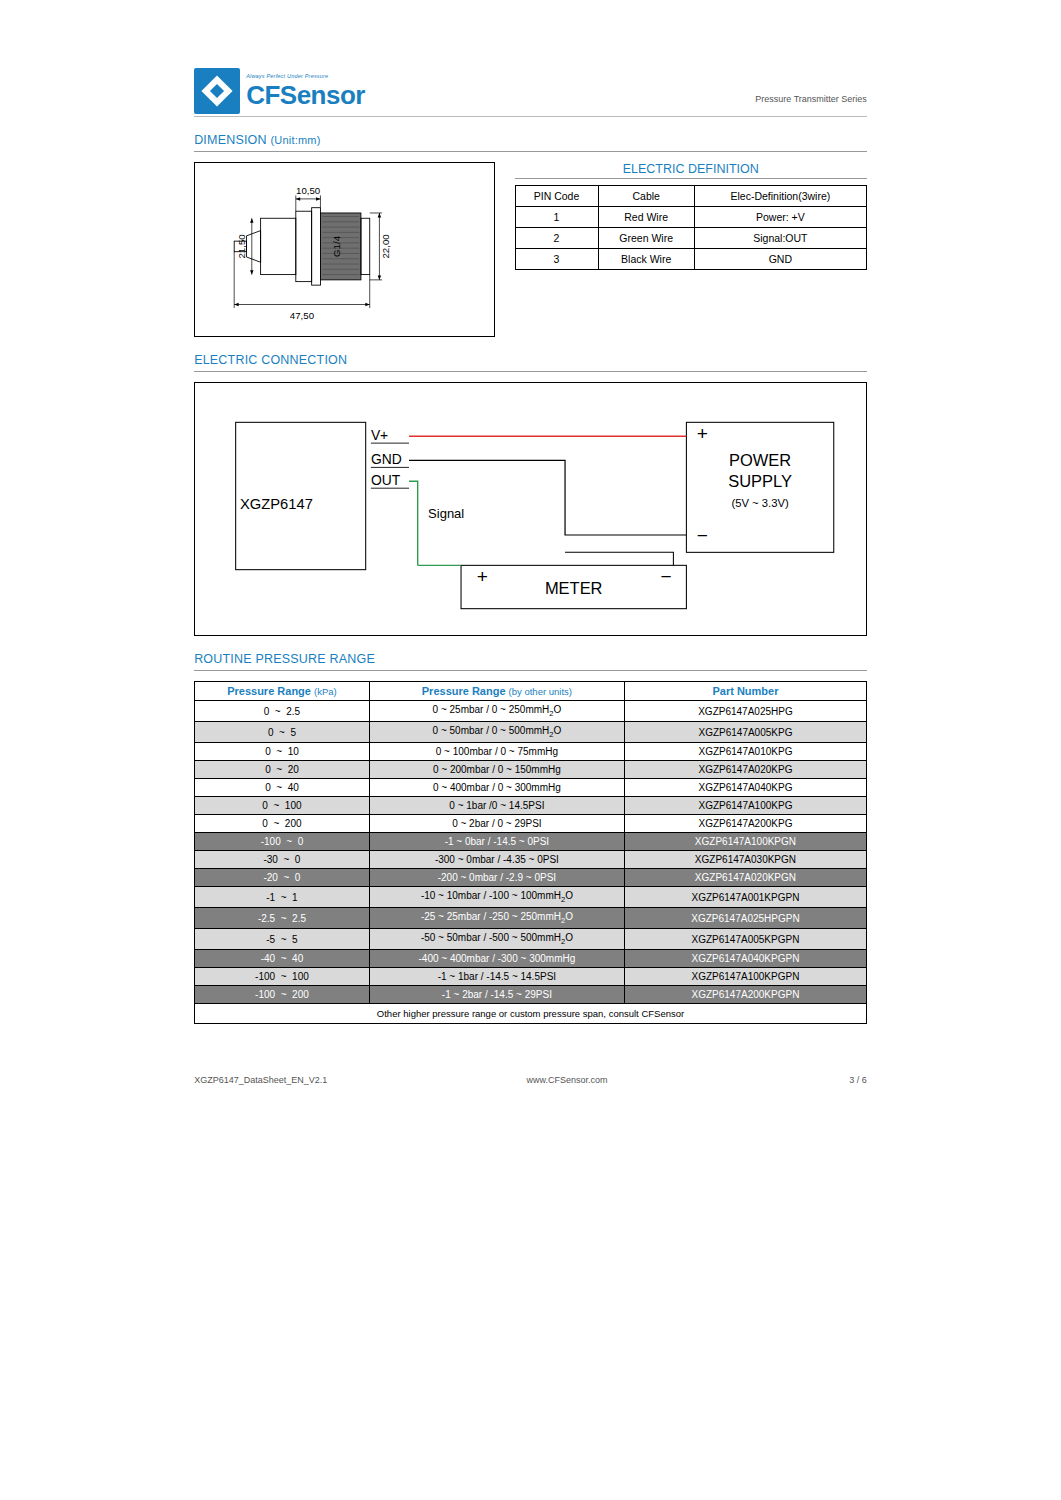Always Perfect Under Pressure
CFSensor
Pressure Transmitter Series
DIMENSION (Unit:mm)
10,50 21,50 22,00 G1/4 47,50
ELECTRIC DEFINITION
| PIN Code | Cable | Elec-Definition(3wire) |
| --- | --- | --- |
| 1 | Red Wire | Power: +V |
| 2 | Green Wire | Signal:OUT |
| 3 | Black Wire | GND |
ELECTRIC CONNECTION
XGZP6147 POWER SUPPLY (5V ~ 3.3V) METER V+ GND OUT Signal + − + −
ROUTINE PRESSURE RANGE
| Pressure Range (kPa) | Pressure Range (by other units) | Part Number |
| --- | --- | --- |
| 0 ~ 2.5 | 0 ~ 25mbar / 0 ~ 250mmH 2 O | XGZP6147A025HPG |
| 0 ~ 5 | 0 ~ 50mbar / 0 ~ 500mmH 2 O | XGZP6147A005KPG |
| 0 ~ 10 | 0 ~ 100mbar / 0 ~ 75mmHg | XGZP6147A010KPG |
| 0 ~ 20 | 0 ~ 200mbar / 0 ~ 150mmHg | XGZP6147A020KPG |
| 0 ~ 40 | 0 ~ 400mbar / 0 ~ 300mmHg | XGZP6147A040KPG |
| 0 ~ 100 | 0 ~ 1bar /0 ~ 14.5PSI | XGZP6147A100KPG |
| 0 ~ 200 | 0 ~ 2bar / 0 ~ 29PSI | XGZP6147A200KPG |
| -100 ~ 0 | -1 ~ 0bar / -14.5 ~ 0PSI | XGZP6147A100KPGN |
| -30 ~ 0 | -300 ~ 0mbar / -4.35 ~ 0PSI | XGZP6147A030KPGN |
| -20 ~ 0 | -200 ~ 0mbar / -2.9 ~ 0PSI | XGZP6147A020KPGN |
| -1 ~ 1 | -10 ~ 10mbar / -100 ~ 100mmH 2 O | XGZP6147A001KPGPN |
| -2.5 ~ 2.5 | -25 ~ 25mbar / -250 ~ 250mmH 2 O | XGZP6147A025HPGPN |
| -5 ~ 5 | -50 ~ 50mbar / -500 ~ 500mmH 2 O | XGZP6147A005KPGPN |
| -40 ~ 40 | -400 ~ 400mbar / -300 ~ 300mmHg | XGZP6147A040KPGPN |
| -100 ~ 100 | -1 ~ 1bar / -14.5 ~ 14.5PSI | XGZP6147A100KPGPN |
| -100 ~ 200 | -1 ~ 2bar / -14.5 ~ 29PSI | XGZP6147A200KPGPN |
| Other higher pressure range or custom pressure span, consult CFSensor |
XGZP6147_DataSheet_EN_V2.1
www.CFSensor.com
3 / 6